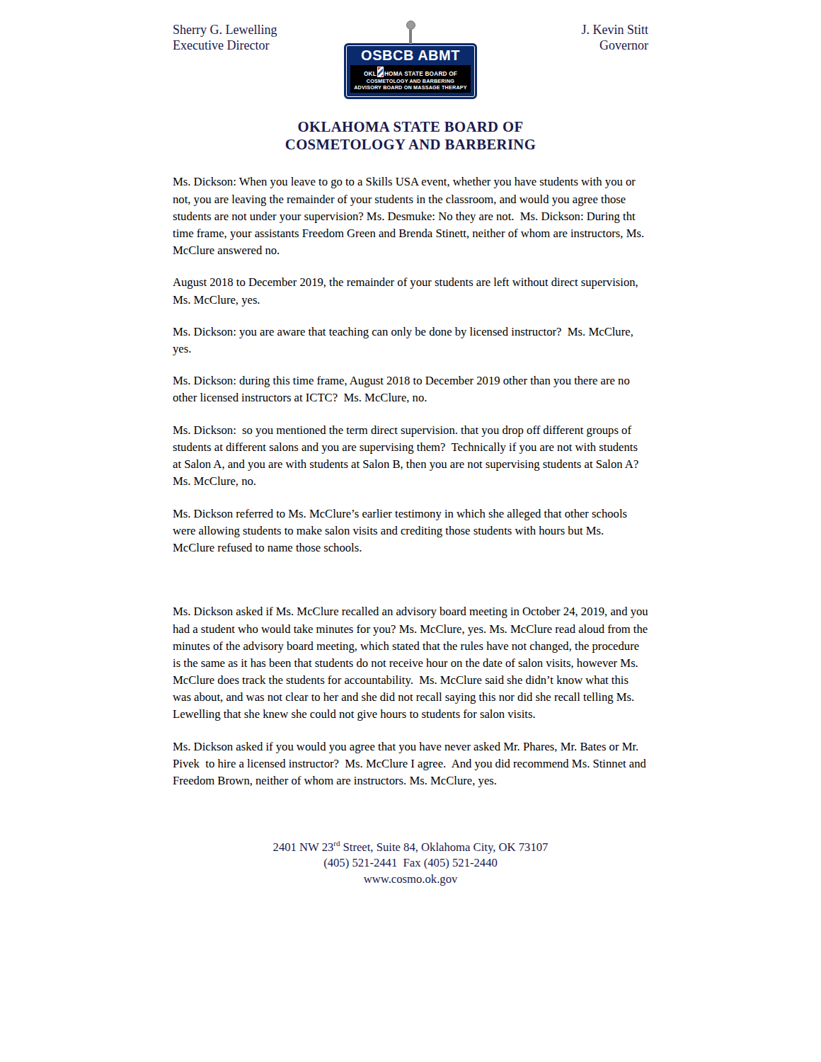Sherry G. Lewelling
Executive Director
OSBCB ABMT
OKL HOMA STATE BOARD OF
COSMETOLOGY AND BARBERING
ADVISORY BOARD ON MASSAGE THERAPY
J. Kevin Stitt
Governor
OKLAHOMA STATE BOARD OF
COSMETOLOGY AND BARBERING
Ms. Dickson: When you leave to go to a Skills USA event, whether you have students with you or not, you are leaving the remainder of your students in the classroom, and would you agree those students are not under your supervision? Ms. Desmuke: No they are not. Ms. Dickson: During tht time frame, your assistants Freedom Green and Brenda Stinett, neither of whom are instructors, Ms. McClure answered no.
August 2018 to December 2019, the remainder of your students are left without direct supervision, Ms. McClure, yes.
Ms. Dickson: you are aware that teaching can only be done by licensed instructor? Ms. McClure, yes.
Ms. Dickson: during this time frame, August 2018 to December 2019 other than you there are no other licensed instructors at ICTC? Ms. McClure, no.
Ms. Dickson: so you mentioned the term direct supervision. that you drop off different groups of students at different salons and you are supervising them? Technically if you are not with students at Salon A, and you are with students at Salon B, then you are not supervising students at Salon A? Ms. McClure, no.
Ms. Dickson referred to Ms. McClure’s earlier testimony in which she alleged that other schools were allowing students to make salon visits and crediting those students with hours but Ms. McClure refused to name those schools.
Ms. Dickson asked if Ms. McClure recalled an advisory board meeting in October 24, 2019, and you had a student who would take minutes for you? Ms. McClure, yes. Ms. McClure read aloud from the minutes of the advisory board meeting, which stated that the rules have not changed, the procedure is the same as it has been that students do not receive hour on the date of salon visits, however Ms. McClure does track the students for accountability. Ms. McClure said she didn’t know what this was about, and was not clear to her and she did not recall saying this nor did she recall telling Ms. Lewelling that she knew she could not give hours to students for salon visits.
Ms. Dickson asked if you would you agree that you have never asked Mr. Phares, Mr. Bates or Mr. Pivek to hire a licensed instructor? Ms. McClure I agree. And you did recommend Ms. Stinnet and Freedom Brown, neither of whom are instructors. Ms. McClure, yes.
2401 NW 23rd Street, Suite 84, Oklahoma City, OK 73107
(405) 521-2441 Fax (405) 521-2440
www.cosmo.ok.gov